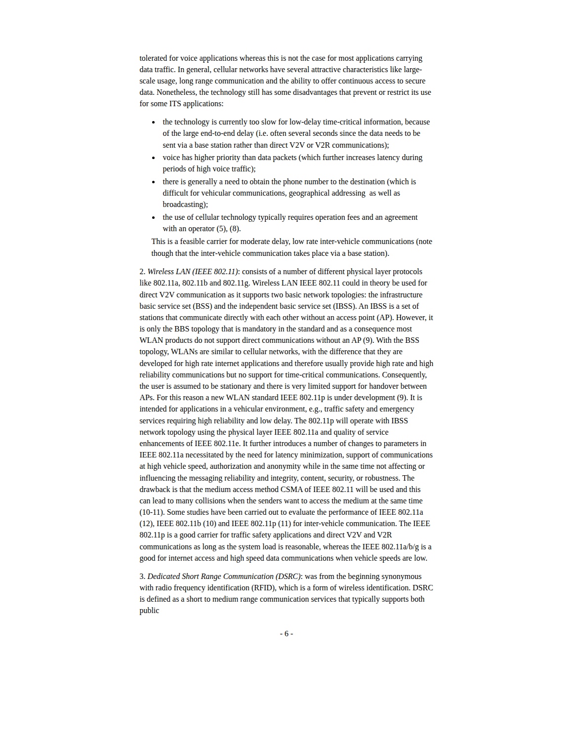tolerated for voice applications whereas this is not the case for most applications carrying data traffic. In general, cellular networks have several attractive characteristics like large-scale usage, long range communication and the ability to offer continuous access to secure data. Nonetheless, the technology still has some disadvantages that prevent or restrict its use for some ITS applications:
the technology is currently too slow for low-delay time-critical information, because of the large end-to-end delay (i.e. often several seconds since the data needs to be sent via a base station rather than direct V2V or V2R communications);
voice has higher priority than data packets (which further increases latency during periods of high voice traffic);
there is generally a need to obtain the phone number to the destination (which is difficult for vehicular communications, geographical addressing as well as broadcasting);
the use of cellular technology typically requires operation fees and an agreement with an operator (5), (8).
This is a feasible carrier for moderate delay, low rate inter-vehicle communications (note though that the inter-vehicle communication takes place via a base station).
2. Wireless LAN (IEEE 802.11): consists of a number of different physical layer protocols like 802.11a, 802.11b and 802.11g. Wireless LAN IEEE 802.11 could in theory be used for direct V2V communication as it supports two basic network topologies: the infrastructure basic service set (BSS) and the independent basic service set (IBSS). An IBSS is a set of stations that communicate directly with each other without an access point (AP). However, it is only the BBS topology that is mandatory in the standard and as a consequence most WLAN products do not support direct communications without an AP (9). With the BSS topology, WLANs are similar to cellular networks, with the difference that they are developed for high rate internet applications and therefore usually provide high rate and high reliability communications but no support for time-critical communications. Consequently, the user is assumed to be stationary and there is very limited support for handover between APs. For this reason a new WLAN standard IEEE 802.11p is under development (9). It is intended for applications in a vehicular environment, e.g., traffic safety and emergency services requiring high reliability and low delay. The 802.11p will operate with IBSS network topology using the physical layer IEEE 802.11a and quality of service enhancements of IEEE 802.11e. It further introduces a number of changes to parameters in IEEE 802.11a necessitated by the need for latency minimization, support of communications at high vehicle speed, authorization and anonymity while in the same time not affecting or influencing the messaging reliability and integrity, content, security, or robustness. The drawback is that the medium access method CSMA of IEEE 802.11 will be used and this can lead to many collisions when the senders want to access the medium at the same time (10-11). Some studies have been carried out to evaluate the performance of IEEE 802.11a (12), IEEE 802.11b (10) and IEEE 802.11p (11) for inter-vehicle communication. The IEEE 802.11p is a good carrier for traffic safety applications and direct V2V and V2R communications as long as the system load is reasonable, whereas the IEEE 802.11a/b/g is a good for internet access and high speed data communications when vehicle speeds are low.
3. Dedicated Short Range Communication (DSRC): was from the beginning synonymous with radio frequency identification (RFID), which is a form of wireless identification. DSRC is defined as a short to medium range communication services that typically supports both public
- 6 -